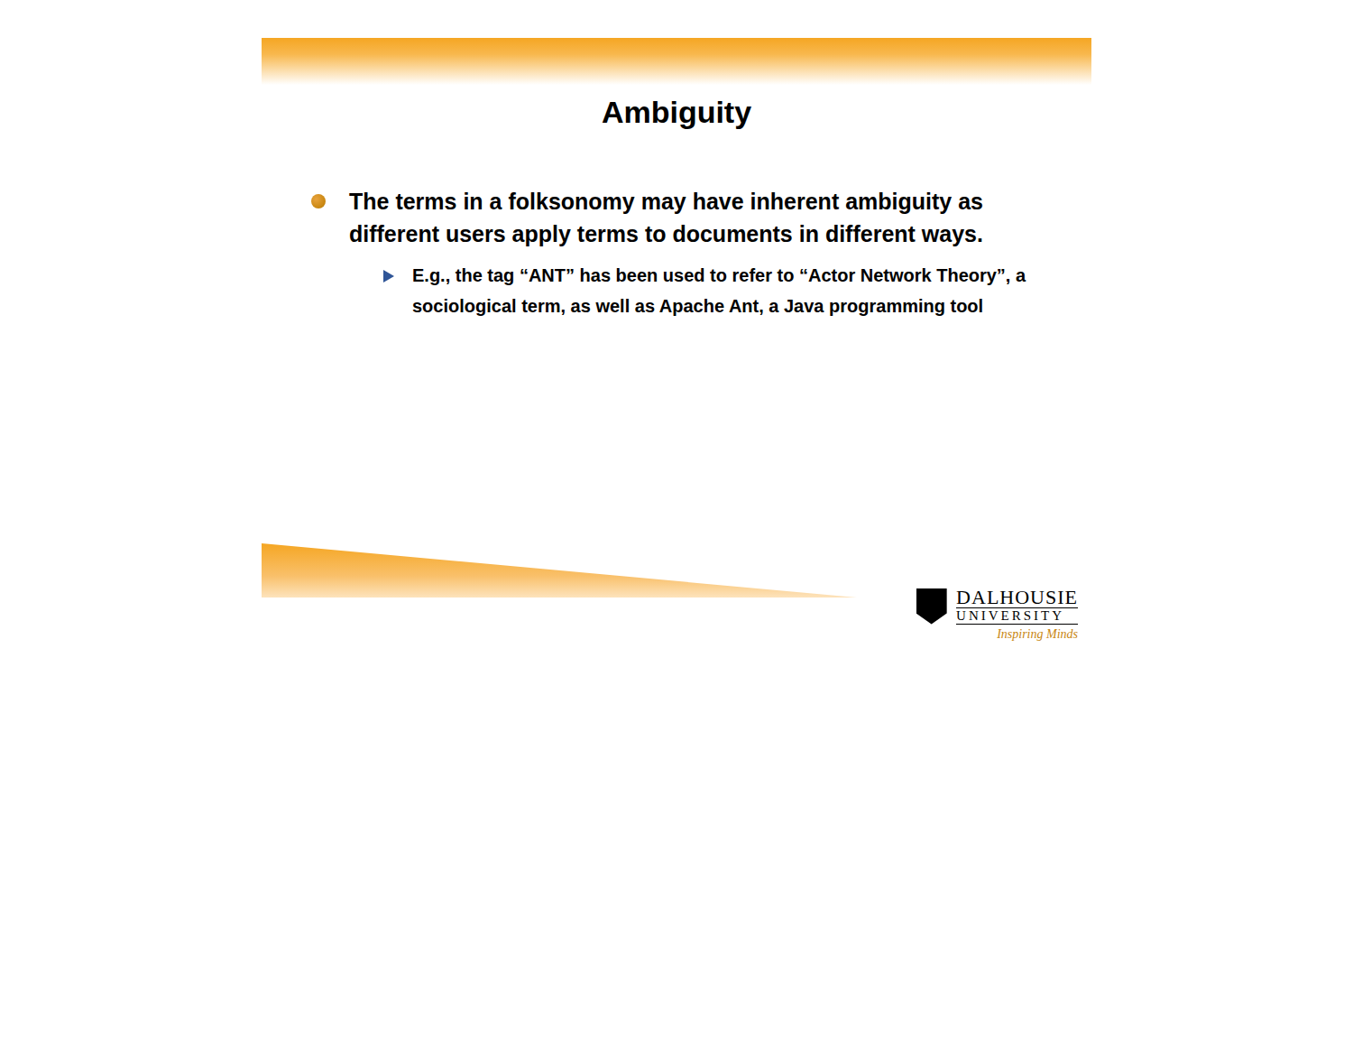Ambiguity
The terms in a folksonomy may have inherent ambiguity as different users apply terms to documents in different ways.
E.g., the tag “ANT” has been used to refer to “Actor Network Theory”, a sociological term, as well as Apache Ant, a Java programming tool
DALHOUSIE UNIVERSITY Inspiring Minds